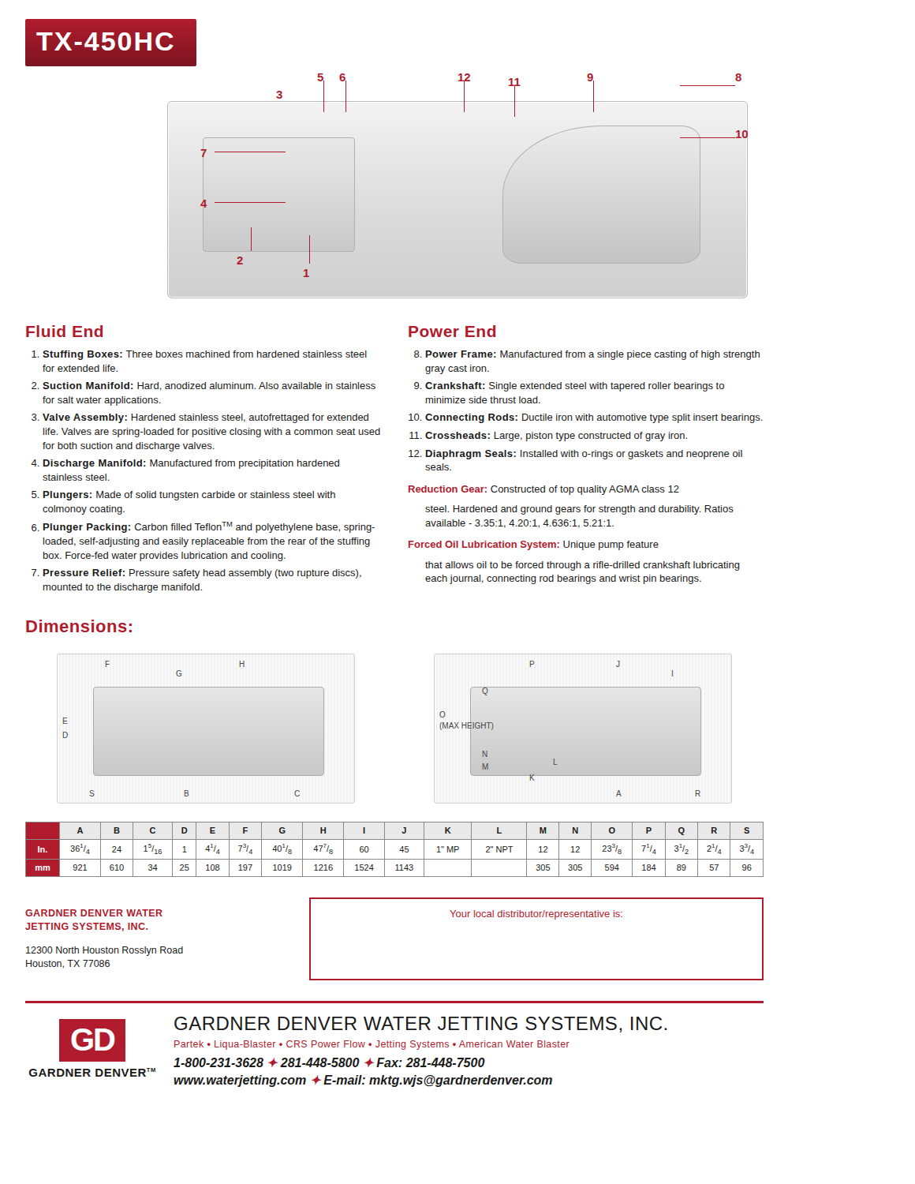TX-450HC
5 6 3 12 11 9 8 10 7 4 2 1
Fluid End
Stuffing Boxes: Three boxes machined from hardened stainless steel for extended life.
Suction Manifold: Hard, anodized aluminum. Also available in stainless for salt water applications.
Valve Assembly: Hardened stainless steel, autofret­taged for extended life. Valves are spring-loaded for positive closing with a common seat used for both suction and discharge valves.
Discharge Manifold: Manufactured from precipitation hardened stainless steel.
Plungers: Made of solid tungsten carbide or stainless steel with colmonoy coating.
Plunger Packing: Carbon filled TeflonTM and polyethylene base, spring-loaded, self-adjusting and easily replaceable from the rear of the stuffing box. Force-fed water provides lubrication and cooling.
Pressure Relief: Pressure safety head assembly (two rupture discs), mounted to the discharge manifold.
Power End
Power Frame: Manufactured from a single piece casting of high strength gray cast iron.
Crankshaft: Single extended steel with tapered roller bearings to minimize side thrust load.
Connecting Rods: Ductile iron with automotive type split insert bearings.
Crossheads: Large, piston type constructed of gray iron.
Diaphragm Seals: Installed with o-rings or gaskets and neoprene oil seals.
Reduction Gear: Constructed of top quality AGMA class 12
steel. Hardened and ground gears for strength and durability. Ratios available - 3.35:1, 4.20:1, 4.636:1, 5.21:1.
Forced Oil Lubrication System: Unique pump feature
that allows oil to be forced through a rifle-drilled crankshaft lubricating each journal, connecting rod bearings and wrist pin bearings.
Dimensions:
E D F G H S B C
P J I Q O
(MAX HEIGHT) N M K L A R
| | A | B | C | D | E | F | G | H | I | J | K | L | M | N | O | P | Q | R | S |
| --- | --- | --- | --- | --- | --- | --- | --- | --- | --- | --- | --- | --- | --- | --- | --- | --- | --- | --- | --- |
| In. | 36 1 / 4 | 24 | 1 5 / 16 | 1 | 4 1 / 4 | 7 3 / 4 | 40 1 / 8 | 47 7 / 8 | 60 | 45 | 1" MP | 2" NPT | 12 | 12 | 23 3 / 8 | 7 1 / 4 | 3 1 / 2 | 2 1 / 4 | 3 3 / 4 |
| mm | 921 | 610 | 34 | 25 | 108 | 197 | 1019 | 1216 | 1524 | 1143 | | | 305 | 305 | 594 | 184 | 89 | 57 | 96 |
GARDNER DENVER WATER
JETTING SYSTEMS, INC.
12300 North Houston Rosslyn Road
Houston, TX 77086
Your local distributor/representative is:
GD GARDNER DENVERTM
GARDNER DENVER WATER JETTING SYSTEMS, INC.
Partek • Liqua-Blaster • CRS Power Flow • Jetting Systems • American Water Blaster
1-800-231-3628 ✦ 281-448-5800 ✦ Fax: 281-448-7500
www.waterjetting.com ✦ E-mail: mktg.wjs@gardnerdenver.com